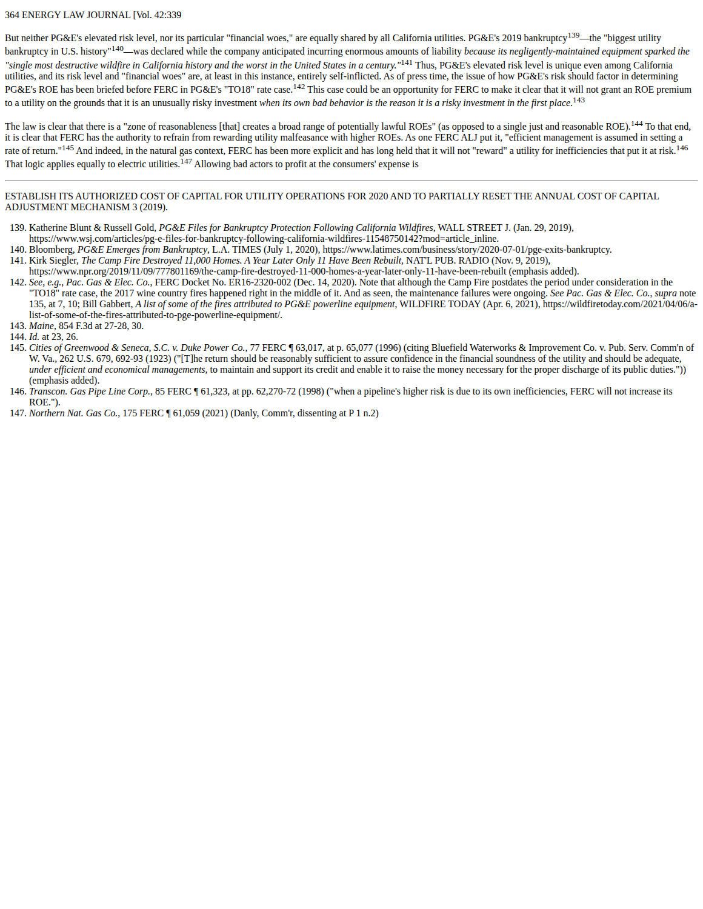364 ENERGY LAW JOURNAL [Vol. 42:339
But neither PG&E's elevated risk level, nor its particular "financial woes," are equally shared by all California utilities. PG&E's 2019 bankruptcy139—the "biggest utility bankruptcy in U.S. history"140—was declared while the company anticipated incurring enormous amounts of liability because its negligently-maintained equipment sparked the "single most destructive wildfire in California history and the worst in the United States in a century."141 Thus, PG&E's elevated risk level is unique even among California utilities, and its risk level and "financial woes" are, at least in this instance, entirely self-inflicted. As of press time, the issue of how PG&E's risk should factor in determining PG&E's ROE has been briefed before FERC in PG&E's "TO18" rate case.142 This case could be an opportunity for FERC to make it clear that it will not grant an ROE premium to a utility on the grounds that it is an unusually risky investment when its own bad behavior is the reason it is a risky investment in the first place.143
The law is clear that there is a "zone of reasonableness [that] creates a broad range of potentially lawful ROEs" (as opposed to a single just and reasonable ROE).144 To that end, it is clear that FERC has the authority to refrain from rewarding utility malfeasance with higher ROEs. As one FERC ALJ put it, "efficient management is assumed in setting a rate of return."145 And indeed, in the natural gas context, FERC has been more explicit and has long held that it will not "reward" a utility for inefficiencies that put it at risk.146 That logic applies equally to electric utilities.147 Allowing bad actors to profit at the consumers' expense is
ESTABLISH ITS AUTHORIZED COST OF CAPITAL FOR UTILITY OPERATIONS FOR 2020 AND TO PARTIALLY RESET THE ANNUAL COST OF CAPITAL ADJUSTMENT MECHANISM 3 (2019).
Katherine Blunt & Russell Gold, PG&E Files for Bankruptcy Protection Following California Wildfires, WALL STREET J. (Jan. 29, 2019), https://www.wsj.com/articles/pg-e-files-for-bankruptcy-following-california-wildfires-11548750142?mod=article_inline.
Bloomberg, PG&E Emerges from Bankruptcy, L.A. TIMES (July 1, 2020), https://www.latimes.com/business/story/2020-07-01/pge-exits-bankruptcy.
Kirk Siegler, The Camp Fire Destroyed 11,000 Homes. A Year Later Only 11 Have Been Rebuilt, NAT'L PUB. RADIO (Nov. 9, 2019), https://www.npr.org/2019/11/09/777801169/the-camp-fire-destroyed-11-000-homes-a-year-later-only-11-have-been-rebuilt (emphasis added).
See, e.g., Pac. Gas & Elec. Co., FERC Docket No. ER16-2320-002 (Dec. 14, 2020). Note that although the Camp Fire postdates the period under consideration in the "TO18" rate case, the 2017 wine country fires happened right in the middle of it. And as seen, the maintenance failures were ongoing. See Pac. Gas & Elec. Co., supra note 135, at 7, 10; Bill Gabbert, A list of some of the fires attributed to PG&E powerline equipment, WILDFIRE TODAY (Apr. 6, 2021), https://wildfiretoday.com/2021/04/06/a-list-of-some-of-the-fires-attributed-to-pge-powerline-equipment/.
Maine, 854 F.3d at 27-28, 30.
Id. at 23, 26.
Cities of Greenwood & Seneca, S.C. v. Duke Power Co., 77 FERC ¶ 63,017, at p. 65,077 (1996) (citing Bluefield Waterworks & Improvement Co. v. Pub. Serv. Comm'n of W. Va., 262 U.S. 679, 692-93 (1923) ("[T]he return should be reasonably sufficient to assure confidence in the financial soundness of the utility and should be adequate, under efficient and economical managements, to maintain and support its credit and enable it to raise the money necessary for the proper discharge of its public duties.")) (emphasis added).
Transcon. Gas Pipe Line Corp., 85 FERC ¶ 61,323, at pp. 62,270-72 (1998) ("when a pipeline's higher risk is due to its own inefficiencies, FERC will not increase its ROE.").
Northern Nat. Gas Co., 175 FERC ¶ 61,059 (2021) (Danly, Comm'r, dissenting at P 1 n.2)